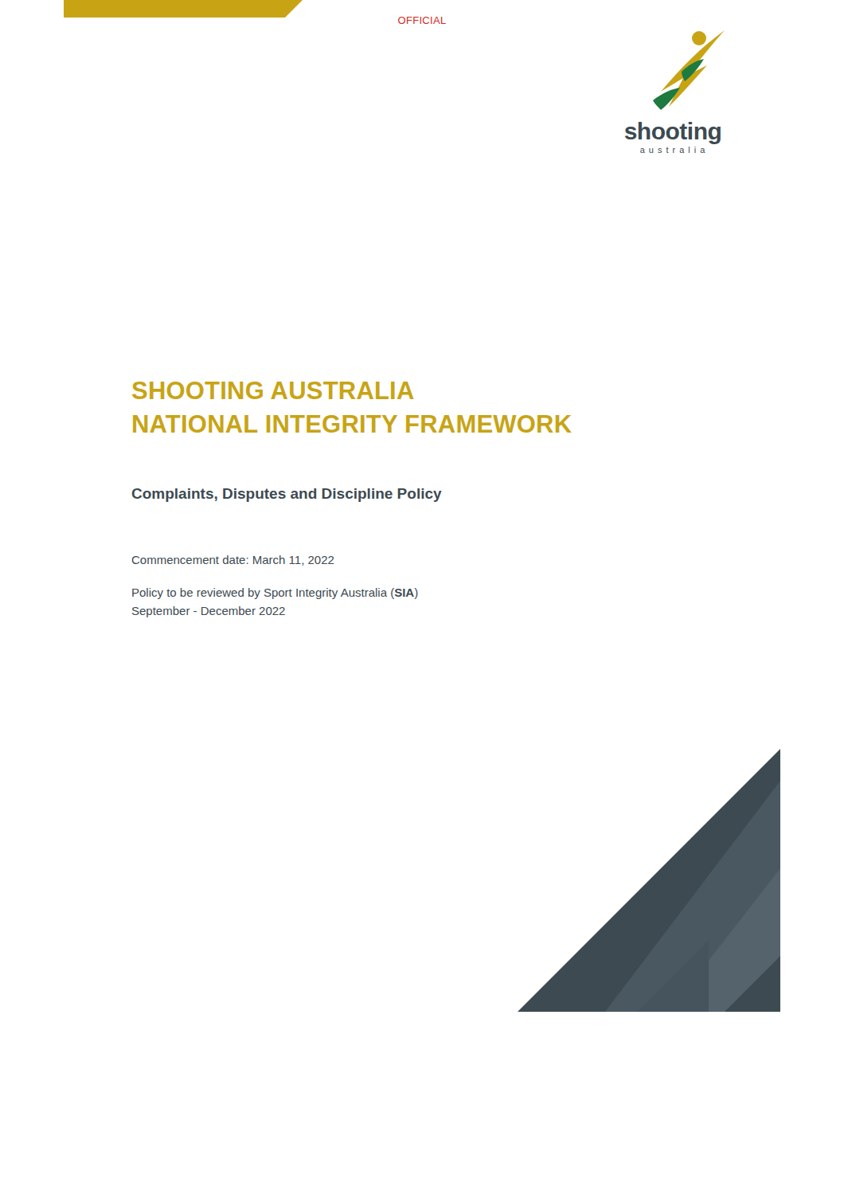OFFICIAL
shooting
australia
SHOOTING AUSTRALIA
NATIONAL INTEGRITY FRAMEWORK
Complaints, Disputes and Discipline Policy
Commencement date: March 11, 2022
Policy to be reviewed by Sport Integrity Australia (SIA)
September - December 2022